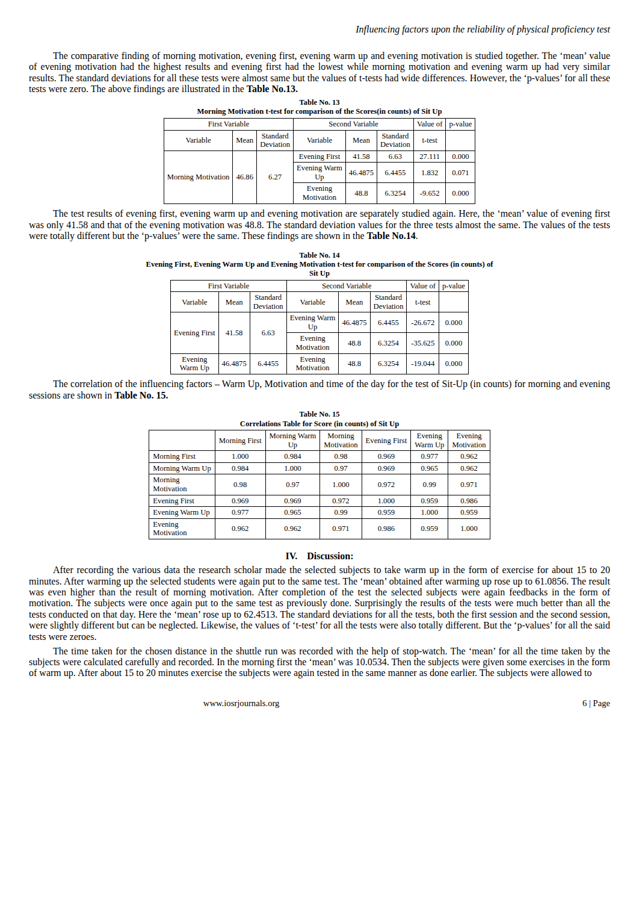Influencing factors upon the reliability of physical proficiency test
The comparative finding of morning motivation, evening first, evening warm up and evening motivation is studied together. The ‘mean’ value of evening motivation had the highest results and evening first had the lowest while morning motivation and evening warm up had very similar results. The standard deviations for all these tests were almost same but the values of t-tests had wide differences. However, the ‘p-values’ for all these tests were zero. The above findings are illustrated in the Table No.13.
Table No. 13
Morning Motivation t-test for comparison of the Scores(in counts) of Sit Up
| First Variable | Second Variable | Value of | p-value |
| --- | --- | --- | --- |
| Variable | Mean | Standard Deviation | Variable | Mean | Standard Deviation | t-test | |
| Morning Motivation | 46.86 | 6.27 | Evening First | 41.58 | 6.63 | 27.111 | 0.000 |
| Evening Warm Up | 46.4875 | 6.4455 | 1.832 | 0.071 |
| Evening Motivation | 48.8 | 6.3254 | -9.652 | 0.000 |
The test results of evening first, evening warm up and evening motivation are separately studied again. Here, the ‘mean’ value of evening first was only 41.58 and that of the evening motivation was 48.8. The standard deviation values for the three tests almost the same. The values of the tests were totally different but the ‘p-values’ were the same. These findings are shown in the Table No.14.
Table No. 14
Evening First, Evening Warm Up and Evening Motivation t-test for comparison of the Scores (in counts) of
Sit Up
| First Variable | Second Variable | Value of | p-value |
| --- | --- | --- | --- |
| Variable | Mean | Standard Deviation | Variable | Mean | Standard Deviation | t-test | |
| Evening First | 41.58 | 6.63 | Evening Warm Up | 46.4875 | 6.4455 | -26.672 | 0.000 |
| Evening Motivation | 48.8 | 6.3254 | -35.625 | 0.000 |
| Evening Warm Up | 46.4875 | 6.4455 | Evening Motivation | 48.8 | 6.3254 | -19.044 | 0.000 |
The correlation of the influencing factors – Warm Up, Motivation and time of the day for the test of Sit-Up (in counts) for morning and evening sessions are shown in Table No. 15.
Table No. 15
Correlations Table for Score (in counts) of Sit Up
| | Morning First | Morning Warm Up | Morning Motivation | Evening First | Evening Warm Up | Evening Motivation |
| --- | --- | --- | --- | --- | --- | --- |
| Morning First | 1.000 | 0.984 | 0.98 | 0.969 | 0.977 | 0.962 |
| Morning Warm Up | 0.984 | 1.000 | 0.97 | 0.969 | 0.965 | 0.962 |
| Morning Motivation | 0.98 | 0.97 | 1.000 | 0.972 | 0.99 | 0.971 |
| Evening First | 0.969 | 0.969 | 0.972 | 1.000 | 0.959 | 0.986 |
| Evening Warm Up | 0.977 | 0.965 | 0.99 | 0.959 | 1.000 | 0.959 |
| Evening Motivation | 0.962 | 0.962 | 0.971 | 0.986 | 0.959 | 1.000 |
IV. Discussion:
After recording the various data the research scholar made the selected subjects to take warm up in the form of exercise for about 15 to 20 minutes. After warming up the selected students were again put to the same test. The ‘mean’ obtained after warming up rose up to 61.0856. The result was even higher than the result of morning motivation. After completion of the test the selected subjects were again feedbacks in the form of motivation. The subjects were once again put to the same test as previously done. Surprisingly the results of the tests were much better than all the tests conducted on that day. Here the ‘mean’ rose up to 62.4513. The standard deviations for all the tests, both the first session and the second session, were slightly different but can be neglected. Likewise, the values of ‘t-test’ for all the tests were also totally different. But the ‘p-values’ for all the said tests were zeroes.
The time taken for the chosen distance in the shuttle run was recorded with the help of stop-watch. The ‘mean’ for all the time taken by the subjects were calculated carefully and recorded. In the morning first the ‘mean’ was 10.0534. Then the subjects were given some exercises in the form of warm up. After about 15 to 20 minutes exercise the subjects were again tested in the same manner as done earlier. The subjects were allowed to
www.iosrjournals.org 6 | Page